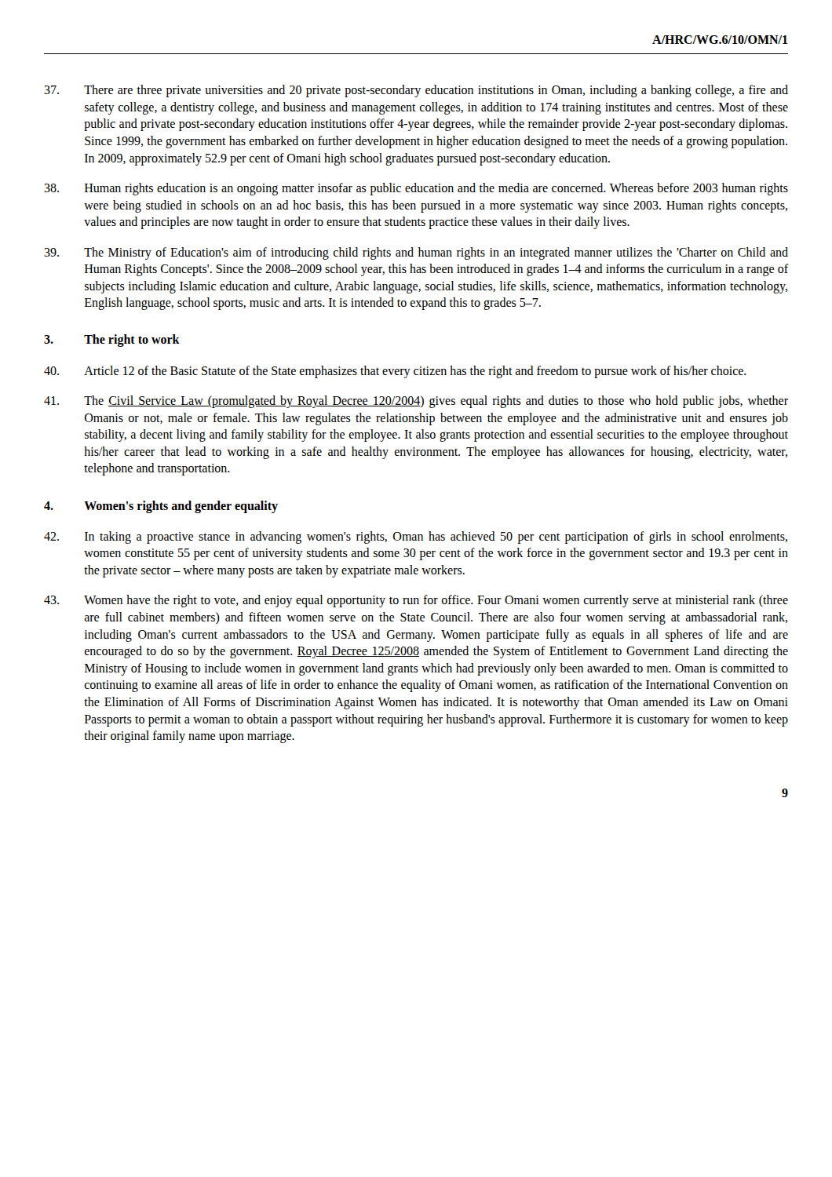A/HRC/WG.6/10/OMN/1
37. There are three private universities and 20 private post-secondary education institutions in Oman, including a banking college, a fire and safety college, a dentistry college, and business and management colleges, in addition to 174 training institutes and centres. Most of these public and private post-secondary education institutions offer 4-year degrees, while the remainder provide 2-year post-secondary diplomas. Since 1999, the government has embarked on further development in higher education designed to meet the needs of a growing population. In 2009, approximately 52.9 per cent of Omani high school graduates pursued post-secondary education.
38. Human rights education is an ongoing matter insofar as public education and the media are concerned. Whereas before 2003 human rights were being studied in schools on an ad hoc basis, this has been pursued in a more systematic way since 2003. Human rights concepts, values and principles are now taught in order to ensure that students practice these values in their daily lives.
39. The Ministry of Education's aim of introducing child rights and human rights in an integrated manner utilizes the 'Charter on Child and Human Rights Concepts'. Since the 2008–2009 school year, this has been introduced in grades 1–4 and informs the curriculum in a range of subjects including Islamic education and culture, Arabic language, social studies, life skills, science, mathematics, information technology, English language, school sports, music and arts. It is intended to expand this to grades 5–7.
3. The right to work
40. Article 12 of the Basic Statute of the State emphasizes that every citizen has the right and freedom to pursue work of his/her choice.
41. The Civil Service Law (promulgated by Royal Decree 120/2004) gives equal rights and duties to those who hold public jobs, whether Omanis or not, male or female. This law regulates the relationship between the employee and the administrative unit and ensures job stability, a decent living and family stability for the employee. It also grants protection and essential securities to the employee throughout his/her career that lead to working in a safe and healthy environment. The employee has allowances for housing, electricity, water, telephone and transportation.
4. Women's rights and gender equality
42. In taking a proactive stance in advancing women's rights, Oman has achieved 50 per cent participation of girls in school enrolments, women constitute 55 per cent of university students and some 30 per cent of the work force in the government sector and 19.3 per cent in the private sector – where many posts are taken by expatriate male workers.
43. Women have the right to vote, and enjoy equal opportunity to run for office. Four Omani women currently serve at ministerial rank (three are full cabinet members) and fifteen women serve on the State Council. There are also four women serving at ambassadorial rank, including Oman's current ambassadors to the USA and Germany. Women participate fully as equals in all spheres of life and are encouraged to do so by the government. Royal Decree 125/2008 amended the System of Entitlement to Government Land directing the Ministry of Housing to include women in government land grants which had previously only been awarded to men. Oman is committed to continuing to examine all areas of life in order to enhance the equality of Omani women, as ratification of the International Convention on the Elimination of All Forms of Discrimination Against Women has indicated. It is noteworthy that Oman amended its Law on Omani Passports to permit a woman to obtain a passport without requiring her husband's approval. Furthermore it is customary for women to keep their original family name upon marriage.
9